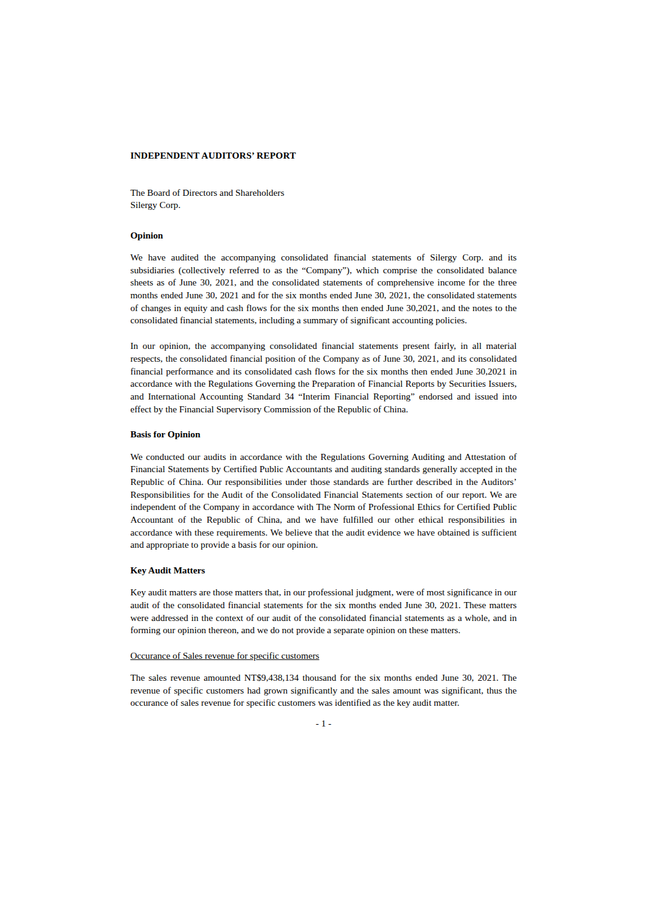INDEPENDENT AUDITORS’ REPORT
The Board of Directors and Shareholders
Silergy Corp.
Opinion
We have audited the accompanying consolidated financial statements of Silergy Corp. and its subsidiaries (collectively referred to as the “Company”), which comprise the consolidated balance sheets as of June 30, 2021, and the consolidated statements of comprehensive income for the three months ended June 30, 2021 and for the six months ended June 30, 2021, the consolidated statements of changes in equity and cash flows for the six months then ended June 30,2021, and the notes to the consolidated financial statements, including a summary of significant accounting policies.
In our opinion, the accompanying consolidated financial statements present fairly, in all material respects, the consolidated financial position of the Company as of June 30, 2021, and its consolidated financial performance and its consolidated cash flows for the six months then ended June 30,2021 in accordance with the Regulations Governing the Preparation of Financial Reports by Securities Issuers, and International Accounting Standard 34 “Interim Financial Reporting” endorsed and issued into effect by the Financial Supervisory Commission of the Republic of China.
Basis for Opinion
We conducted our audits in accordance with the Regulations Governing Auditing and Attestation of Financial Statements by Certified Public Accountants and auditing standards generally accepted in the Republic of China. Our responsibilities under those standards are further described in the Auditors’ Responsibilities for the Audit of the Consolidated Financial Statements section of our report. We are independent of the Company in accordance with The Norm of Professional Ethics for Certified Public Accountant of the Republic of China, and we have fulfilled our other ethical responsibilities in accordance with these requirements. We believe that the audit evidence we have obtained is sufficient and appropriate to provide a basis for our opinion.
Key Audit Matters
Key audit matters are those matters that, in our professional judgment, were of most significance in our audit of the consolidated financial statements for the six months ended June 30, 2021. These matters were addressed in the context of our audit of the consolidated financial statements as a whole, and in forming our opinion thereon, and we do not provide a separate opinion on these matters.
Occurance of Sales revenue for specific customers
The sales revenue amounted NT$9,438,134 thousand for the six months ended June 30, 2021. The revenue of specific customers had grown significantly and the sales amount was significant, thus the occurance of sales revenue for specific customers was identified as the key audit matter.
- 1 -